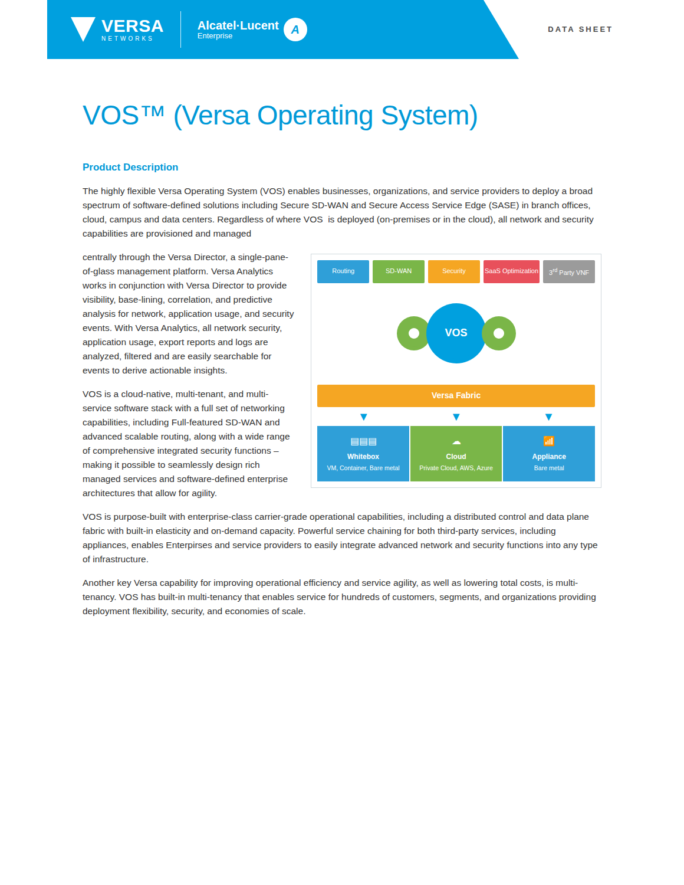VERSA NETWORKS
Alcatel·Lucent Enterprise A
DATA SHEET
VOS™ (Versa Operating System)
Product Description
The highly flexible Versa Operating System (VOS) enables businesses, organizations, and service providers to deploy a broad spectrum of software-defined solutions including Secure SD-WAN and Secure Access Service Edge (SASE) in branch offices, cloud, campus and data centers. Regardless of where VOS is deployed (on-premises or in the cloud), all network and security capabilities are provisioned and managed
Routing
SD-WAN
Security
SaaS Optimization
3rd Party VNF
VOS
Versa Fabric
▼▼▼
▤▤▤
Whitebox VM, Container, Bare metal
☁
Cloud Private Cloud, AWS, Azure
📶
Appliance Bare metal
centrally through the Versa Director, a single-pane-of-glass management platform. Versa Analytics works in conjunction with Versa Director to provide visibility, base-lining, correlation, and predictive analysis for network, application usage, and security events. With Versa Analytics, all network security, application usage, export reports and logs are analyzed, filtered and are easily searchable for events to derive actionable insights.
VOS is a cloud-native, multi-tenant, and multi-service software stack with a full set of networking capabilities, including Full-featured SD-WAN and advanced scalable routing, along with a wide range of comprehensive integrated security functions – making it possible to seamlessly design rich managed services and software-defined enterprise architectures that allow for agility.
VOS is purpose-built with enterprise-class carrier-grade operational capabilities, including a distributed control and data plane fabric with built-in elasticity and on-demand capacity. Powerful service chaining for both third-party services, including appliances, enables Enterpirses and service providers to easily integrate advanced network and security functions into any type of infrastructure.
Another key Versa capability for improving operational efficiency and service agility, as well as lowering total costs, is multi-tenancy. VOS has built-in multi-tenancy that enables service for hundreds of customers, segments, and organizations providing deployment flexibility, security, and economies of scale.